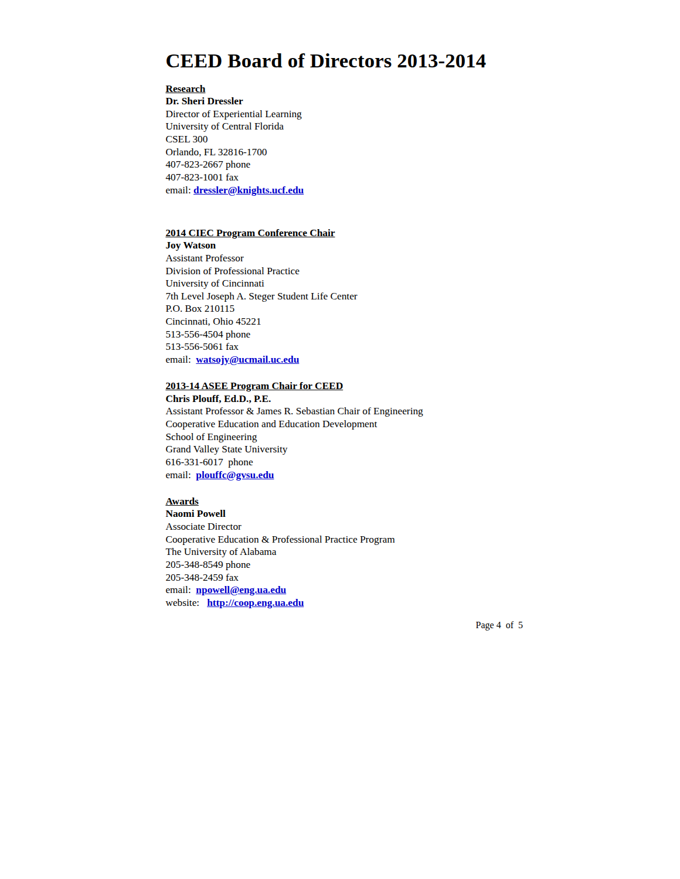CEED Board of Directors 2013-2014
Research
Dr. Sheri Dressler
Director of Experiential Learning
University of Central Florida
CSEL 300
Orlando, FL 32816-1700
407-823-2667 phone
407-823-1001 fax
email: dressler@knights.ucf.edu
2014 CIEC Program Conference Chair
Joy Watson
Assistant Professor
Division of Professional Practice
University of Cincinnati
7th Level Joseph A. Steger Student Life Center
P.O. Box 210115
Cincinnati, Ohio 45221
513-556-4504 phone
513-556-5061 fax
email: watsojy@ucmail.uc.edu
2013-14 ASEE Program Chair for CEED
Chris Plouff, Ed.D., P.E.
Assistant Professor & James R. Sebastian Chair of Engineering
Cooperative Education and Education Development
School of Engineering
Grand Valley State University
616-331-6017 phone
email: plouffc@gvsu.edu
Awards
Naomi Powell
Associate Director
Cooperative Education & Professional Practice Program
The University of Alabama
205-348-8549 phone
205-348-2459 fax
email: npowell@eng.ua.edu
website: http://coop.eng.ua.edu
Page 4 of 5